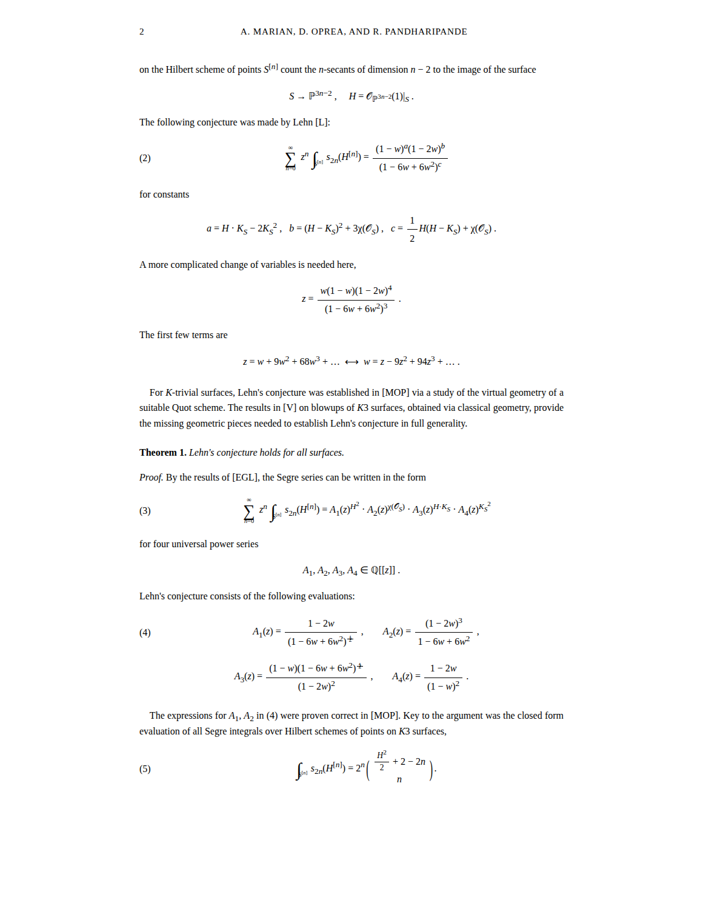2 A. MARIAN, D. OPREA, AND R. PANDHARIPANDE
on the Hilbert scheme of points S[n] count the n-secants of dimension n − 2 to the image of the surface
S → ℙ3n−2 , H = 𝒪ℙ3n−2(1)|S .
The following conjecture was made by Lehn [L]:
(2)
∞ ∑ n=0 zn ∫S[n] s2n(H[n]) = (1 − w)a(1 − 2w)b (1 − 6w + 6w2)c
for constants
a = H · KS − 2KS2 , b = (H − KS)2 + 3χ(𝒪S) , c = 12 H(H − KS) + χ(𝒪S) .
A more complicated change of variables is needed here,
z = w(1 − w)(1 − 2w)4 (1 − 6w + 6w2)3 .
The first few terms are
z = w + 9w2 + 68w3 + … ⟷ w = z − 9z2 + 94z3 + … .
For K-trivial surfaces, Lehn's conjecture was established in [MOP] via a study of the virtual geometry of a suitable Quot scheme. The results in [V] on blowups of K3 surfaces, obtained via classical geometry, provide the missing geometric pieces needed to establish Lehn's conjecture in full generality.
Theorem 1. Lehn's conjecture holds for all surfaces.
Proof. By the results of [EGL], the Segre series can be written in the form
(3)
∞ ∑ n=0 zn ∫S[n] s2n(H[n]) = A1(z)H2 · A2(z)χ(𝒪S) · A3(z)H·KS · A4(z)KS2
for four universal power series
A1, A2, A3, A4 ∈ ℚ[[z]] .
Lehn's conjecture consists of the following evaluations:
(4)
A1(z) = 1 − 2w (1 − 6w + 6w2)12 , A2(z) = (1 − 2w)3 1 − 6w + 6w2 ,
A3(z) = (1 − w)(1 − 6w + 6w2)12 (1 − 2w)2 , A4(z) = 1 − 2w (1 − w)2 .
The expressions for A1, A2 in (4) were proven correct in [MOP]. Key to the argument was the closed form evaluation of all Segre integrals over Hilbert schemes of points on K3 surfaces,
(5)
∫S[n] s2n(H[n]) = 2n ( H22 + 2 − 2n n ) .